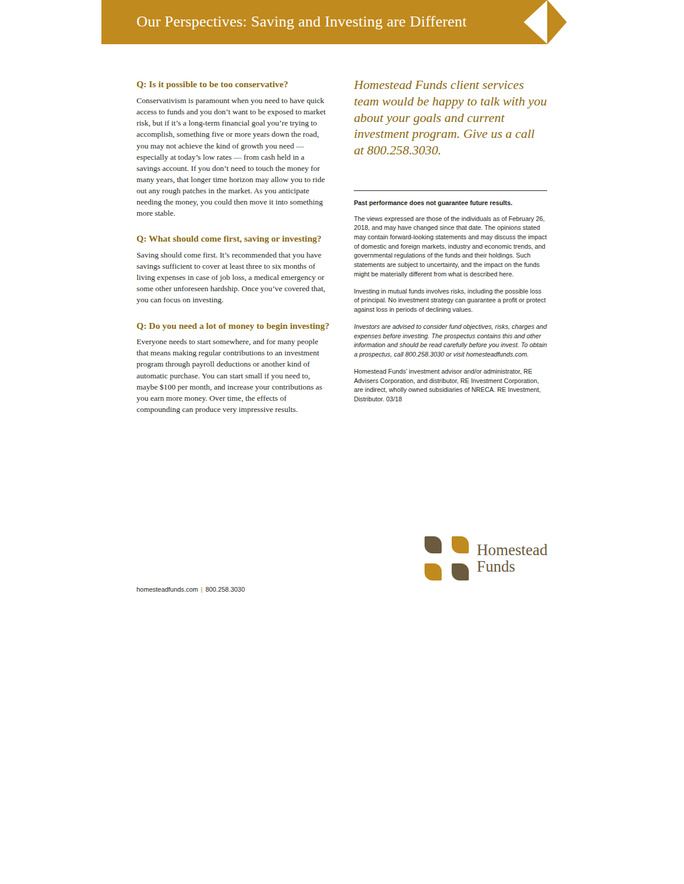Our Perspectives: Saving and Investing are Different
Q: Is it possible to be too conservative?
Conservativism is paramount when you need to have quick access to funds and you don’t want to be exposed to market risk, but if it’s a long-term financial goal you’re trying to accomplish, something five or more years down the road, you may not achieve the kind of growth you need — especially at today’s low rates — from cash held in a savings account. If you don’t need to touch the money for many years, that longer time horizon may allow you to ride out any rough patches in the market. As you anticipate needing the money, you could then move it into something more stable.
Q: What should come first, saving or investing?
Saving should come first. It’s recommended that you have savings sufficient to cover at least three to six months of living expenses in case of job loss, a medical emergency or some other unforeseen hardship. Once you’ve covered that, you can focus on investing.
Q: Do you need a lot of money to begin investing?
Everyone needs to start somewhere, and for many people that means making regular contributions to an investment program through payroll deductions or another kind of automatic purchase. You can start small if you need to, maybe $100 per month, and increase your contributions as you earn more money. Over time, the effects of compounding can produce very impressive results.
Homestead Funds client services team would be happy to talk with you about your goals and current investment program. Give us a call at 800.258.3030.
Past performance does not guarantee future results.
The views expressed are those of the individuals as of February 26, 2018, and may have changed since that date. The opinions stated may contain forward-looking statements and may discuss the impact of domestic and foreign markets, industry and economic trends, and governmental regulations of the funds and their holdings. Such statements are subject to uncertainty, and the impact on the funds might be materially different from what is described here.
Investing in mutual funds involves risks, including the possible loss of principal. No investment strategy can guarantee a profit or protect against loss in periods of declining values.
Investors are advised to consider fund objectives, risks, charges and expenses before investing. The prospectus contains this and other information and should be read carefully before you invest. To obtain a prospectus, call 800.258.3030 or visit homesteadfunds.com.
Homestead Funds’ investment advisor and/or administrator, RE Advisers Corporation, and distributor, RE Investment Corporation, are indirect, wholly owned subsidiaries of NRECA. RE Investment, Distributor. 03/18
Homestead
Funds
homesteadfunds.com|800.258.3030